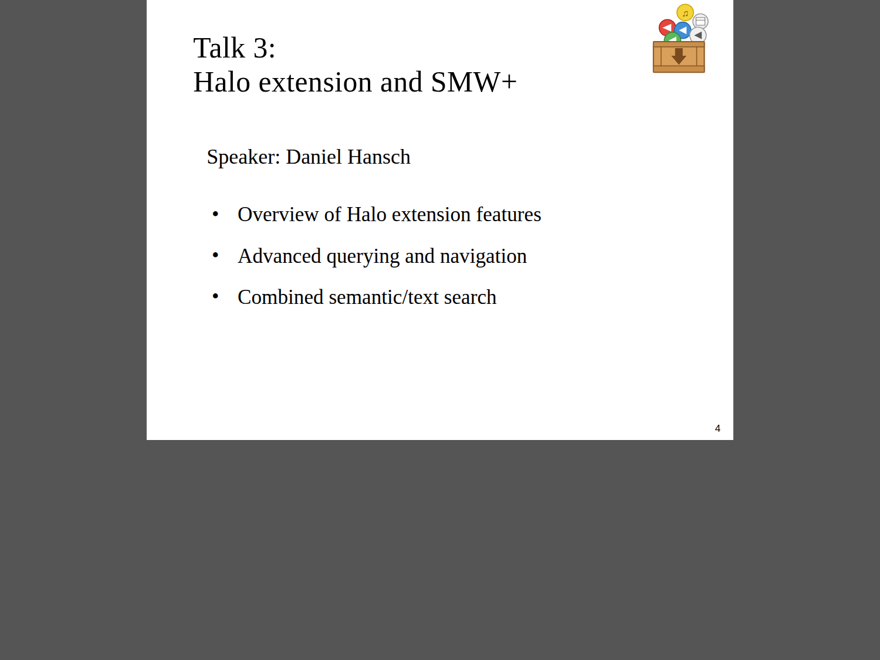♫
Talk 3:
Halo extension and SMW+
Speaker: Daniel Hansch
Overview of Halo extension features
Advanced querying and navigation
Combined semantic/text search
4